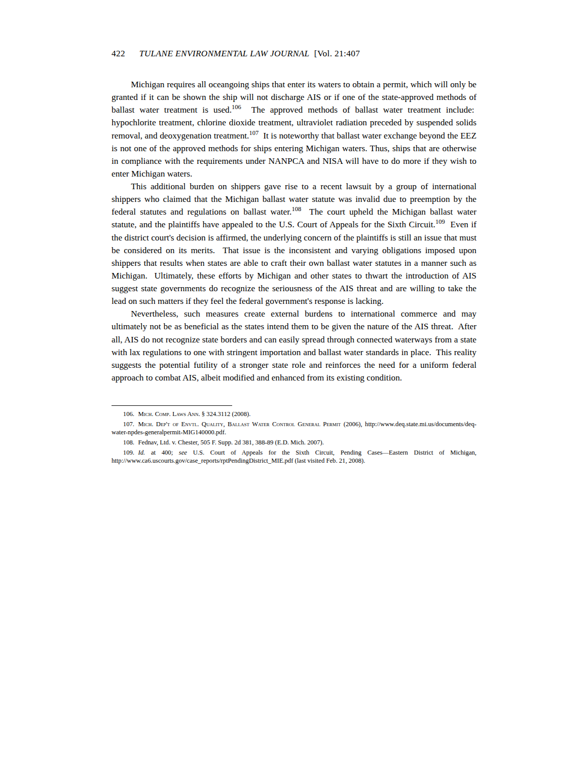422 TULANE ENVIRONMENTAL LAW JOURNAL [Vol. 21:407
Michigan requires all oceangoing ships that enter its waters to obtain a permit, which will only be granted if it can be shown the ship will not discharge AIS or if one of the state-approved methods of ballast water treatment is used.106 The approved methods of ballast water treatment include: hypochlorite treatment, chlorine dioxide treatment, ultraviolet radiation preceded by suspended solids removal, and deoxygenation treatment.107 It is noteworthy that ballast water exchange beyond the EEZ is not one of the approved methods for ships entering Michigan waters. Thus, ships that are otherwise in compliance with the requirements under NANPCA and NISA will have to do more if they wish to enter Michigan waters.
This additional burden on shippers gave rise to a recent lawsuit by a group of international shippers who claimed that the Michigan ballast water statute was invalid due to preemption by the federal statutes and regulations on ballast water.108 The court upheld the Michigan ballast water statute, and the plaintiffs have appealed to the U.S. Court of Appeals for the Sixth Circuit.109 Even if the district court's decision is affirmed, the underlying concern of the plaintiffs is still an issue that must be considered on its merits. That issue is the inconsistent and varying obligations imposed upon shippers that results when states are able to craft their own ballast water statutes in a manner such as Michigan. Ultimately, these efforts by Michigan and other states to thwart the introduction of AIS suggest state governments do recognize the seriousness of the AIS threat and are willing to take the lead on such matters if they feel the federal government's response is lacking.
Nevertheless, such measures create external burdens to international commerce and may ultimately not be as beneficial as the states intend them to be given the nature of the AIS threat. After all, AIS do not recognize state borders and can easily spread through connected waterways from a state with lax regulations to one with stringent importation and ballast water standards in place. This reality suggests the potential futility of a stronger state role and reinforces the need for a uniform federal approach to combat AIS, albeit modified and enhanced from its existing condition.
106. Mich. Comp. Laws Ann. § 324.3112 (2008).
107. Mich. Dep't of Envtl. Quality, Ballast Water Control General Permit (2006), http://www.deq.state.mi.us/documents/deq-water-npdes-generalpermit-MIG140000.pdf.
108. Fednav, Ltd. v. Chester, 505 F. Supp. 2d 381, 388-89 (E.D. Mich. 2007).
109. Id. at 400; see U.S. Court of Appeals for the Sixth Circuit, Pending Cases—Eastern District of Michigan, http://www.ca6.uscourts.gov/case_reports/rptPendingDistrict_MIE.pdf (last visited Feb. 21, 2008).